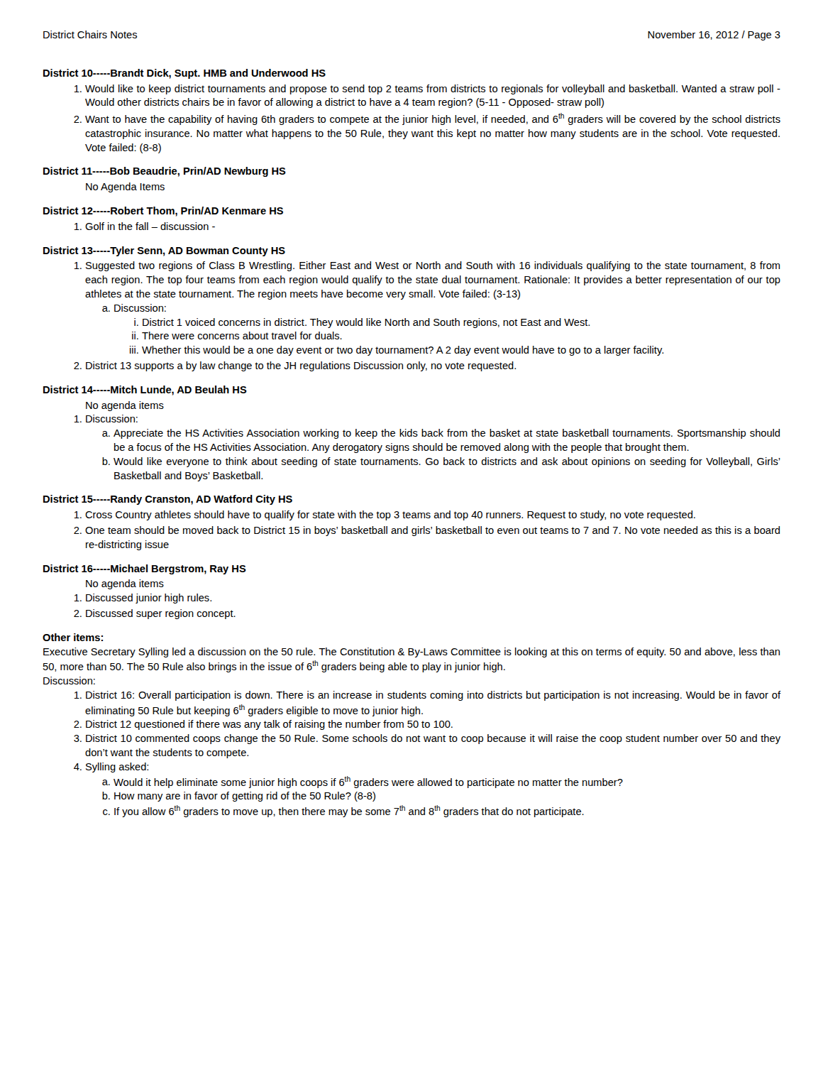District Chairs Notes
November 16, 2012 / Page 3
District 10-----Brandt Dick, Supt. HMB and Underwood HS
Would like to keep district tournaments and propose to send top 2 teams from districts to regionals for volleyball and basketball. Wanted a straw poll - Would other districts chairs be in favor of allowing a district to have a 4 team region? (5-11 - Opposed- straw poll)
Want to have the capability of having 6th graders to compete at the junior high level, if needed, and 6th graders will be covered by the school districts catastrophic insurance. No matter what happens to the 50 Rule, they want this kept no matter how many students are in the school. Vote requested. Vote failed: (8-8)
District 11-----Bob Beaudrie, Prin/AD Newburg HS
No Agenda Items
District 12-----Robert Thom, Prin/AD Kenmare HS
Golf in the fall – discussion -
District 13-----Tyler Senn, AD Bowman County HS
Suggested two regions of Class B Wrestling. Either East and West or North and South with 16 individuals qualifying to the state tournament, 8 from each region. The top four teams from each region would qualify to the state dual tournament. Rationale: It provides a better representation of our top athletes at the state tournament. The region meets have become very small. Vote failed: (3-13)
Discussion:
District 1 voiced concerns in district. They would like North and South regions, not East and West.
There were concerns about travel for duals.
Whether this would be a one day event or two day tournament? A 2 day event would have to go to a larger facility.
District 13 supports a by law change to the JH regulations Discussion only, no vote requested.
District 14-----Mitch Lunde, AD Beulah HS
No agenda items
Discussion:
Appreciate the HS Activities Association working to keep the kids back from the basket at state basketball tournaments. Sportsmanship should be a focus of the HS Activities Association. Any derogatory signs should be removed along with the people that brought them.
Would like everyone to think about seeding of state tournaments. Go back to districts and ask about opinions on seeding for Volleyball, Girls’ Basketball and Boys’ Basketball.
District 15-----Randy Cranston, AD Watford City HS
Cross Country athletes should have to qualify for state with the top 3 teams and top 40 runners. Request to study, no vote requested.
One team should be moved back to District 15 in boys’ basketball and girls’ basketball to even out teams to 7 and 7. No vote needed as this is a board re-districting issue
District 16-----Michael Bergstrom, Ray HS
No agenda items
Discussed junior high rules.
Discussed super region concept.
Other items:
Executive Secretary Sylling led a discussion on the 50 rule. The Constitution & By-Laws Committee is looking at this on terms of equity. 50 and above, less than 50, more than 50. The 50 Rule also brings in the issue of 6th graders being able to play in junior high.
Discussion:
District 16: Overall participation is down. There is an increase in students coming into districts but participation is not increasing. Would be in favor of eliminating 50 Rule but keeping 6th graders eligible to move to junior high.
District 12 questioned if there was any talk of raising the number from 50 to 100.
District 10 commented coops change the 50 Rule. Some schools do not want to coop because it will raise the coop student number over 50 and they don’t want the students to compete.
Sylling asked:
Would it help eliminate some junior high coops if 6th graders were allowed to participate no matter the number?
How many are in favor of getting rid of the 50 Rule? (8-8)
If you allow 6th graders to move up, then there may be some 7th and 8th graders that do not participate.